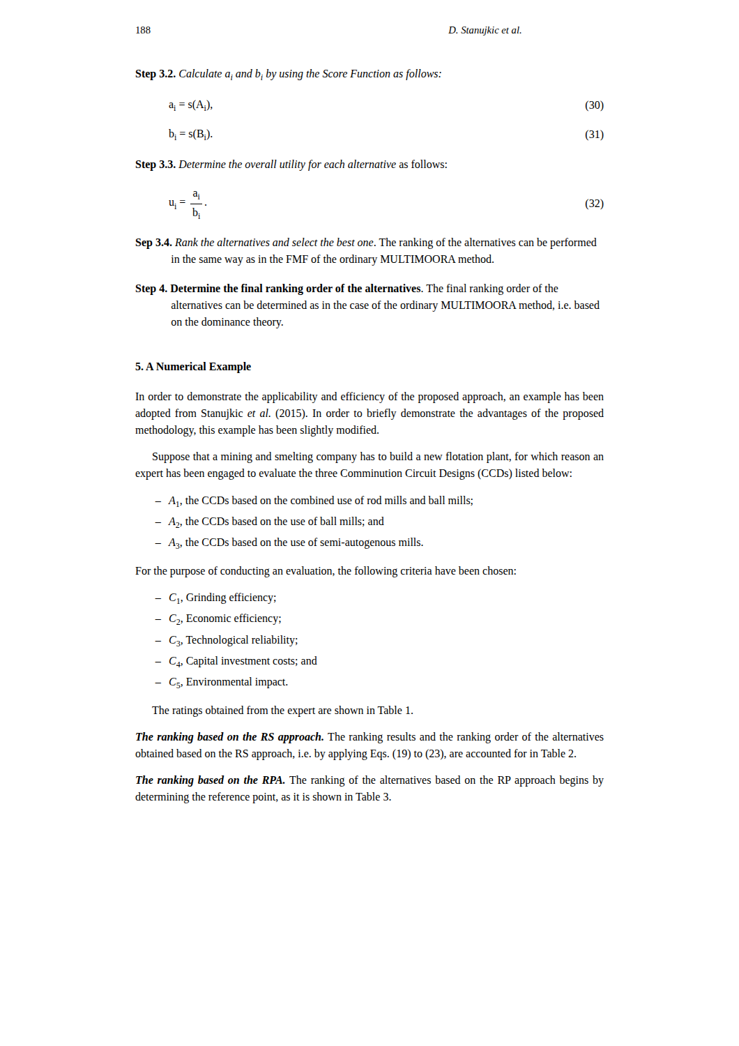188 D. Stanujkic et al.
Step 3.2. Calculate ai and bi by using the Score Function as follows:
ai = s(Ai), (30)
bi = s(Bi). (31)
Step 3.3. Determine the overall utility for each alternative as follows:
ui = ai bi. (32)
Sep 3.4. Rank the alternatives and select the best one. The ranking of the alternatives can be performed in the same way as in the FMF of the ordinary MULTIMOORA method.
Step 4. Determine the final ranking order of the alternatives. The final ranking order of the alternatives can be determined as in the case of the ordinary MULTIMOORA method, i.e. based on the dominance theory.
5. A Numerical Example
In order to demonstrate the applicability and efficiency of the proposed approach, an example has been adopted from Stanujkic et al. (2015). In order to briefly demonstrate the advantages of the proposed methodology, this example has been slightly modified.
Suppose that a mining and smelting company has to build a new flotation plant, for which reason an expert has been engaged to evaluate the three Comminution Circuit Designs (CCDs) listed below:
A1, the CCDs based on the combined use of rod mills and ball mills;
A2, the CCDs based on the use of ball mills; and
A3, the CCDs based on the use of semi-autogenous mills.
For the purpose of conducting an evaluation, the following criteria have been chosen:
C1, Grinding efficiency;
C2, Economic efficiency;
C3, Technological reliability;
C4, Capital investment costs; and
C5, Environmental impact.
The ratings obtained from the expert are shown in Table 1.
The ranking based on the RS approach. The ranking results and the ranking order of the alternatives obtained based on the RS approach, i.e. by applying Eqs. (19) to (23), are accounted for in Table 2.
The ranking based on the RPA. The ranking of the alternatives based on the RP approach begins by determining the reference point, as it is shown in Table 3.